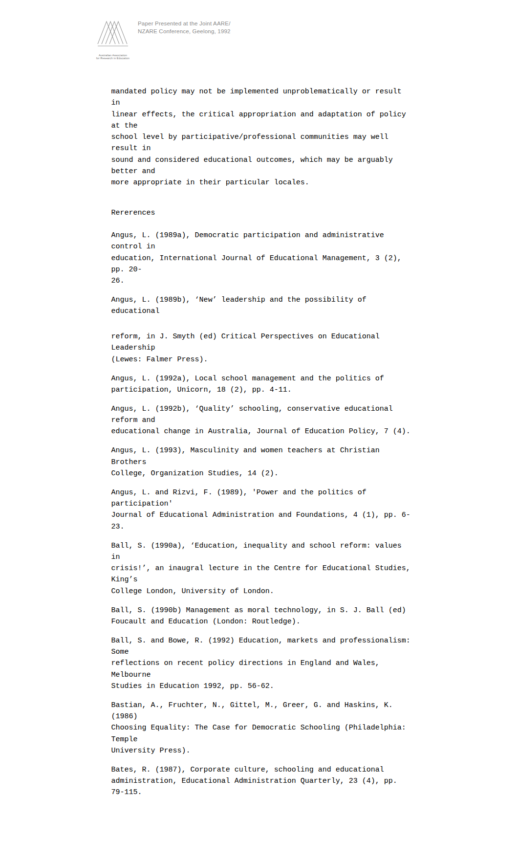Australian Association
for Research in Education
Paper Presented at the Joint AARE/
NZARE Conference, Geelong, 1992
mandated policy may not be implemented unproblematically or result in linear effects, the critical appropriation and adaptation of policy at the school level by participative/professional communities may well result in sound and considered educational outcomes, which may be arguably better and more appropriate in their particular locales.
Rererences
Angus, L. (1989a), Democratic participation and administrative control in education, International Journal of Educational Management, 3 (2), pp. 20- 26.
Angus, L. (1989b), ‘New’ leadership and the possibility of educational
reform, in J. Smyth (ed) Critical Perspectives on Educational Leadership (Lewes: Falmer Press).
Angus, L. (1992a), Local school management and the politics of participation, Unicorn, 18 (2), pp. 4-11.
Angus, L. (1992b), ‘Quality’ schooling, conservative educational reform and educational change in Australia, Journal of Education Policy, 7 (4).
Angus, L. (1993), Masculinity and women teachers at Christian Brothers College, Organization Studies, 14 (2).
Angus, L. and Rizvi, F. (1989), 'Power and the politics of participation' Journal of Educational Administration and Foundations, 4 (1), pp. 6-23.
Ball, S. (1990a), ‘Education, inequality and school reform: values in crisis!’, an inaugral lecture in the Centre for Educational Studies, King’s College London, University of London.
Ball, S. (1990b) Management as moral technology, in S. J. Ball (ed) Foucault and Education (London: Routledge).
Ball, S. and Bowe, R. (1992) Education, markets and professionalism: Some reflections on recent policy directions in England and Wales, Melbourne Studies in Education 1992, pp. 56-62.
Bastian, A., Fruchter, N., Gittel, M., Greer, G. and Haskins, K. (1986) Choosing Equality: The Case for Democratic Schooling (Philadelphia: Temple University Press).
Bates, R. (1987), Corporate culture, schooling and educational administration, Educational Administration Quarterly, 23 (4), pp. 79-115.